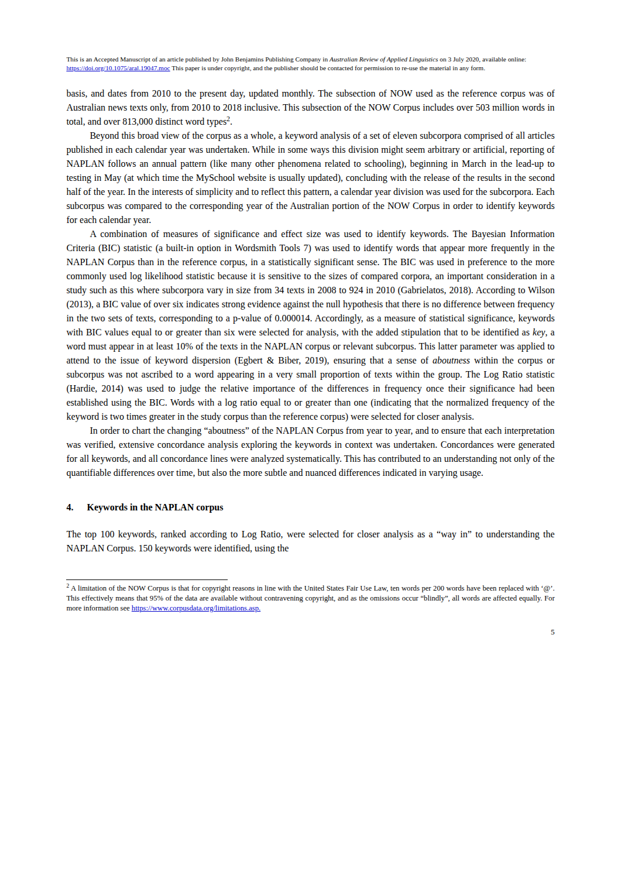This is an Accepted Manuscript of an article published by John Benjamins Publishing Company in Australian Review of Applied Linguistics on 3 July 2020, available online: https://doi.org/10.1075/aral.19047.moc This paper is under copyright, and the publisher should be contacted for permission to re-use the material in any form.
basis, and dates from 2010 to the present day, updated monthly. The subsection of NOW used as the reference corpus was of Australian news texts only, from 2010 to 2018 inclusive. This subsection of the NOW Corpus includes over 503 million words in total, and over 813,000 distinct word types2.
Beyond this broad view of the corpus as a whole, a keyword analysis of a set of eleven subcorpora comprised of all articles published in each calendar year was undertaken. While in some ways this division might seem arbitrary or artificial, reporting of NAPLAN follows an annual pattern (like many other phenomena related to schooling), beginning in March in the lead-up to testing in May (at which time the MySchool website is usually updated), concluding with the release of the results in the second half of the year. In the interests of simplicity and to reflect this pattern, a calendar year division was used for the subcorpora. Each subcorpus was compared to the corresponding year of the Australian portion of the NOW Corpus in order to identify keywords for each calendar year.
A combination of measures of significance and effect size was used to identify keywords. The Bayesian Information Criteria (BIC) statistic (a built-in option in Wordsmith Tools 7) was used to identify words that appear more frequently in the NAPLAN Corpus than in the reference corpus, in a statistically significant sense. The BIC was used in preference to the more commonly used log likelihood statistic because it is sensitive to the sizes of compared corpora, an important consideration in a study such as this where subcorpora vary in size from 34 texts in 2008 to 924 in 2010 (Gabrielatos, 2018). According to Wilson (2013), a BIC value of over six indicates strong evidence against the null hypothesis that there is no difference between frequency in the two sets of texts, corresponding to a p-value of 0.000014. Accordingly, as a measure of statistical significance, keywords with BIC values equal to or greater than six were selected for analysis, with the added stipulation that to be identified as key, a word must appear in at least 10% of the texts in the NAPLAN corpus or relevant subcorpus. This latter parameter was applied to attend to the issue of keyword dispersion (Egbert & Biber, 2019), ensuring that a sense of aboutness within the corpus or subcorpus was not ascribed to a word appearing in a very small proportion of texts within the group. The Log Ratio statistic (Hardie, 2014) was used to judge the relative importance of the differences in frequency once their significance had been established using the BIC. Words with a log ratio equal to or greater than one (indicating that the normalized frequency of the keyword is two times greater in the study corpus than the reference corpus) were selected for closer analysis.
In order to chart the changing “aboutness” of the NAPLAN Corpus from year to year, and to ensure that each interpretation was verified, extensive concordance analysis exploring the keywords in context was undertaken. Concordances were generated for all keywords, and all concordance lines were analyzed systematically. This has contributed to an understanding not only of the quantifiable differences over time, but also the more subtle and nuanced differences indicated in varying usage.
4. Keywords in the NAPLAN corpus
The top 100 keywords, ranked according to Log Ratio, were selected for closer analysis as a “way in” to understanding the NAPLAN Corpus. 150 keywords were identified, using the
2 A limitation of the NOW Corpus is that for copyright reasons in line with the United States Fair Use Law, ten words per 200 words have been replaced with ‘@’. This effectively means that 95% of the data are available without contravening copyright, and as the omissions occur “blindly”, all words are affected equally. For more information see https://www.corpusdata.org/limitations.asp.
5